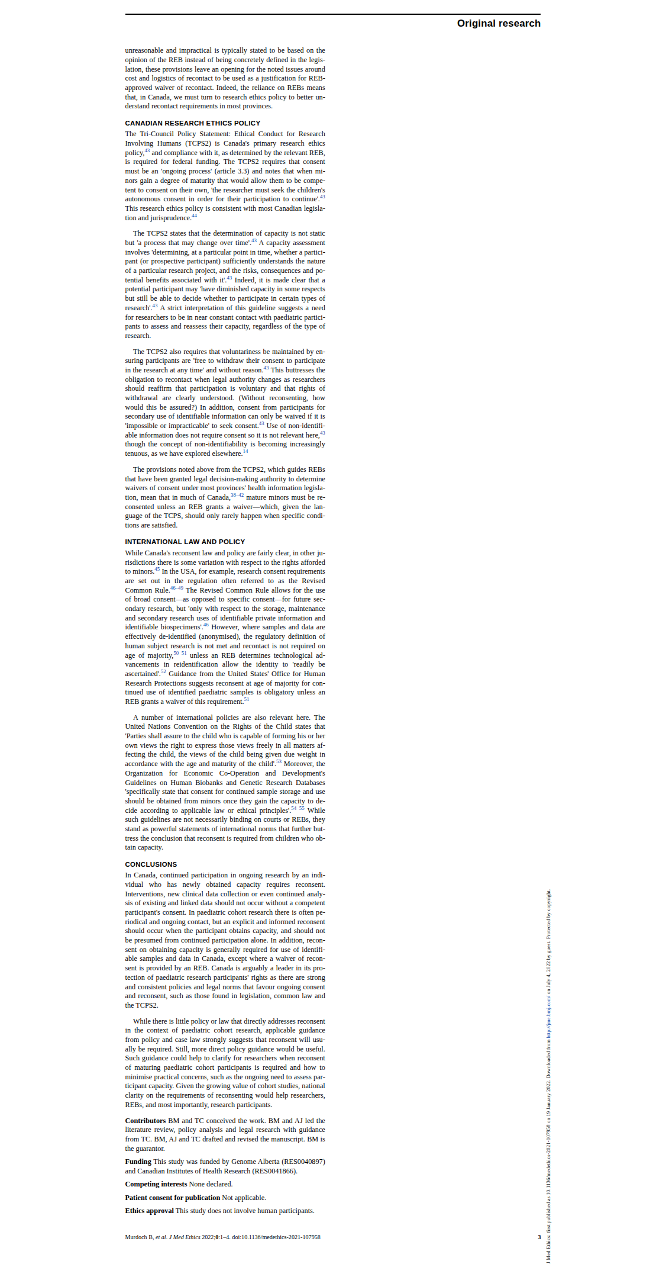J Med Ethics: first published as 10.1136/medethics-2021-107958 on 19 January 2022. Downloaded from http://jme.bmj.com/ on July 4, 2022 by guest. Protected by copyright.
Original research
unreasonable and impractical is typically stated to be based on the opinion of the REB instead of being concretely defined in the legislation, these provisions leave an opening for the noted issues around cost and logistics of recontact to be used as a justification for REB-approved waiver of recontact. Indeed, the reliance on REBs means that, in Canada, we must turn to research ethics policy to better understand recontact requirements in most provinces.
Canadian research ethics policy
The Tri-Council Policy Statement: Ethical Conduct for Research Involving Humans (TCPS2) is Canada's primary research ethics policy,43 and compliance with it, as determined by the relevant REB, is required for federal funding. The TCPS2 requires that consent must be an 'ongoing process' (article 3.3) and notes that when minors gain a degree of maturity that would allow them to be competent to consent on their own, 'the researcher must seek the children's autonomous consent in order for their participation to continue'.43 This research ethics policy is consistent with most Canadian legislation and jurisprudence.44
The TCPS2 states that the determination of capacity is not static but 'a process that may change over time'.43 A capacity assessment involves 'determining, at a particular point in time, whether a participant (or prospective participant) sufficiently understands the nature of a particular research project, and the risks, consequences and potential benefits associated with it'.43 Indeed, it is made clear that a potential participant may 'have diminished capacity in some respects but still be able to decide whether to participate in certain types of research'.43 A strict interpretation of this guideline suggests a need for researchers to be in near constant contact with paediatric participants to assess and reassess their capacity, regardless of the type of research.
The TCPS2 also requires that voluntariness be maintained by ensuring participants are 'free to withdraw their consent to participate in the research at any time' and without reason.43 This buttresses the obligation to recontact when legal authority changes as researchers should reaffirm that participation is voluntary and that rights of withdrawal are clearly understood. (Without reconsenting, how would this be assured?) In addition, consent from participants for secondary use of identifiable information can only be waived if it is 'impossible or impracticable' to seek consent.43 Use of non-identifiable information does not require consent so it is not relevant here,43 though the concept of non-identifiability is becoming increasingly tenuous, as we have explored elsewhere.14
The provisions noted above from the TCPS2, which guides REBs that have been granted legal decision-making authority to determine waivers of consent under most provinces' health information legislation, mean that in much of Canada,38–42 mature minors must be reconsented unless an REB grants a waiver—which, given the language of the TCPS, should only rarely happen when specific conditions are satisfied.
International law and policy
While Canada's reconsent law and policy are fairly clear, in other jurisdictions there is some variation with respect to the rights afforded to minors.45 In the USA, for example, research consent requirements are set out in the regulation often referred to as the Revised Common Rule.46–49 The Revised Common Rule allows for the use of broad consent—as opposed to specific consent—for future secondary research, but 'only with respect to the storage, maintenance and secondary research uses of identifiable private information and identifiable biospecimens'.46 However, where samples and data are effectively de-identified (anonymised), the regulatory definition of human subject research is not met and recontact is not required on age of majority,50 51 unless an REB determines technological advancements in reidentification allow the identity to 'readily be ascertained'.52 Guidance from the United States' Office for Human Research Protections suggests reconsent at age of majority for continued use of identified paediatric samples is obligatory unless an REB grants a waiver of this requirement.51
A number of international policies are also relevant here. The United Nations Convention on the Rights of the Child states that 'Parties shall assure to the child who is capable of forming his or her own views the right to express those views freely in all matters affecting the child, the views of the child being given due weight in accordance with the age and maturity of the child'.53 Moreover, the Organization for Economic Co-Operation and Development's Guidelines on Human Biobanks and Genetic Research Databases 'specifically state that consent for continued sample storage and use should be obtained from minors once they gain the capacity to decide according to applicable law or ethical principles'.54 55 While such guidelines are not necessarily binding on courts or REBs, they stand as powerful statements of international norms that further buttress the conclusion that reconsent is required from children who obtain capacity.
Conclusions
In Canada, continued participation in ongoing research by an individual who has newly obtained capacity requires reconsent. Interventions, new clinical data collection or even continued analysis of existing and linked data should not occur without a competent participant's consent. In paediatric cohort research there is often periodical and ongoing contact, but an explicit and informed reconsent should occur when the participant obtains capacity, and should not be presumed from continued participation alone. In addition, reconsent on obtaining capacity is generally required for use of identifiable samples and data in Canada, except where a waiver of reconsent is provided by an REB. Canada is arguably a leader in its protection of paediatric research participants' rights as there are strong and consistent policies and legal norms that favour ongoing consent and reconsent, such as those found in legislation, common law and the TCPS2.
While there is little policy or law that directly addresses reconsent in the context of paediatric cohort research, applicable guidance from policy and case law strongly suggests that reconsent will usually be required. Still, more direct policy guidance would be useful. Such guidance could help to clarify for researchers when reconsent of maturing paediatric cohort participants is required and how to minimise practical concerns, such as the ongoing need to assess participant capacity. Given the growing value of cohort studies, national clarity on the requirements of reconsenting would help researchers, REBs, and most importantly, research participants.
Contributors BM and TC conceived the work. BM and AJ led the literature review, policy analysis and legal research with guidance from TC. BM, AJ and TC drafted and revised the manuscript. BM is the guarantor.
Funding This study was funded by Genome Alberta (RES0040897) and Canadian Institutes of Health Research (RES0041866).
Competing interests None declared.
Patient consent for publication Not applicable.
Ethics approval This study does not involve human participants.
Murdoch B, et al. J Med Ethics 2022;0:1–4. doi:10.1136/medethics-2021-107958
3